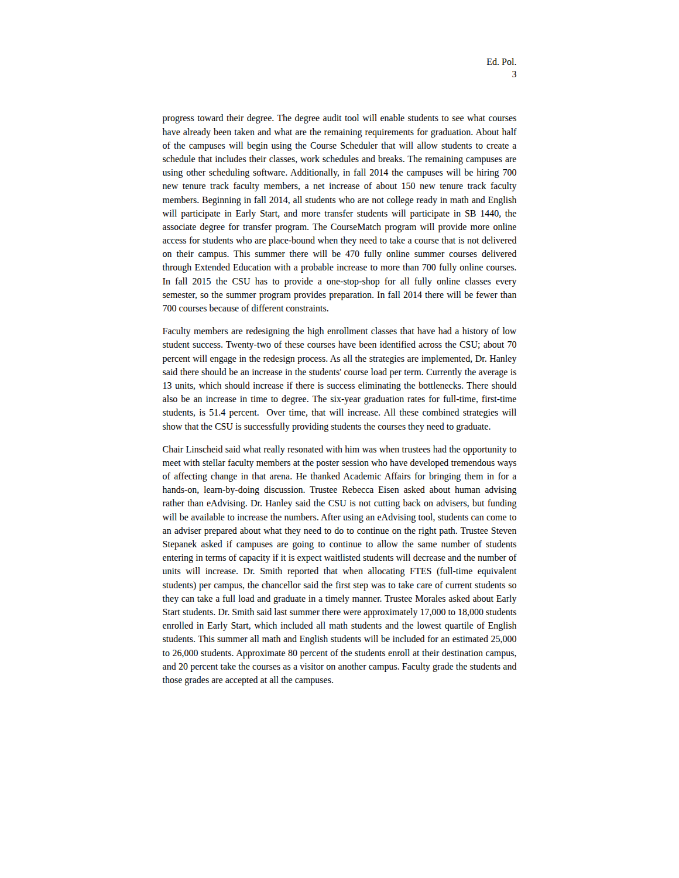Ed. Pol. 3
progress toward their degree. The degree audit tool will enable students to see what courses have already been taken and what are the remaining requirements for graduation. About half of the campuses will begin using the Course Scheduler that will allow students to create a schedule that includes their classes, work schedules and breaks. The remaining campuses are using other scheduling software. Additionally, in fall 2014 the campuses will be hiring 700 new tenure track faculty members, a net increase of about 150 new tenure track faculty members. Beginning in fall 2014, all students who are not college ready in math and English will participate in Early Start, and more transfer students will participate in SB 1440, the associate degree for transfer program. The CourseMatch program will provide more online access for students who are place-bound when they need to take a course that is not delivered on their campus. This summer there will be 470 fully online summer courses delivered through Extended Education with a probable increase to more than 700 fully online courses. In fall 2015 the CSU has to provide a one-stop-shop for all fully online classes every semester, so the summer program provides preparation. In fall 2014 there will be fewer than 700 courses because of different constraints.
Faculty members are redesigning the high enrollment classes that have had a history of low student success. Twenty-two of these courses have been identified across the CSU; about 70 percent will engage in the redesign process. As all the strategies are implemented, Dr. Hanley said there should be an increase in the students' course load per term. Currently the average is 13 units, which should increase if there is success eliminating the bottlenecks. There should also be an increase in time to degree. The six-year graduation rates for full-time, first-time students, is 51.4 percent. Over time, that will increase. All these combined strategies will show that the CSU is successfully providing students the courses they need to graduate.
Chair Linscheid said what really resonated with him was when trustees had the opportunity to meet with stellar faculty members at the poster session who have developed tremendous ways of affecting change in that arena. He thanked Academic Affairs for bringing them in for a hands-on, learn-by-doing discussion. Trustee Rebecca Eisen asked about human advising rather than eAdvising. Dr. Hanley said the CSU is not cutting back on advisers, but funding will be available to increase the numbers. After using an eAdvising tool, students can come to an adviser prepared about what they need to do to continue on the right path. Trustee Steven Stepanek asked if campuses are going to continue to allow the same number of students entering in terms of capacity if it is expect waitlisted students will decrease and the number of units will increase. Dr. Smith reported that when allocating FTES (full-time equivalent students) per campus, the chancellor said the first step was to take care of current students so they can take a full load and graduate in a timely manner. Trustee Morales asked about Early Start students. Dr. Smith said last summer there were approximately 17,000 to 18,000 students enrolled in Early Start, which included all math students and the lowest quartile of English students. This summer all math and English students will be included for an estimated 25,000 to 26,000 students. Approximate 80 percent of the students enroll at their destination campus, and 20 percent take the courses as a visitor on another campus. Faculty grade the students and those grades are accepted at all the campuses.